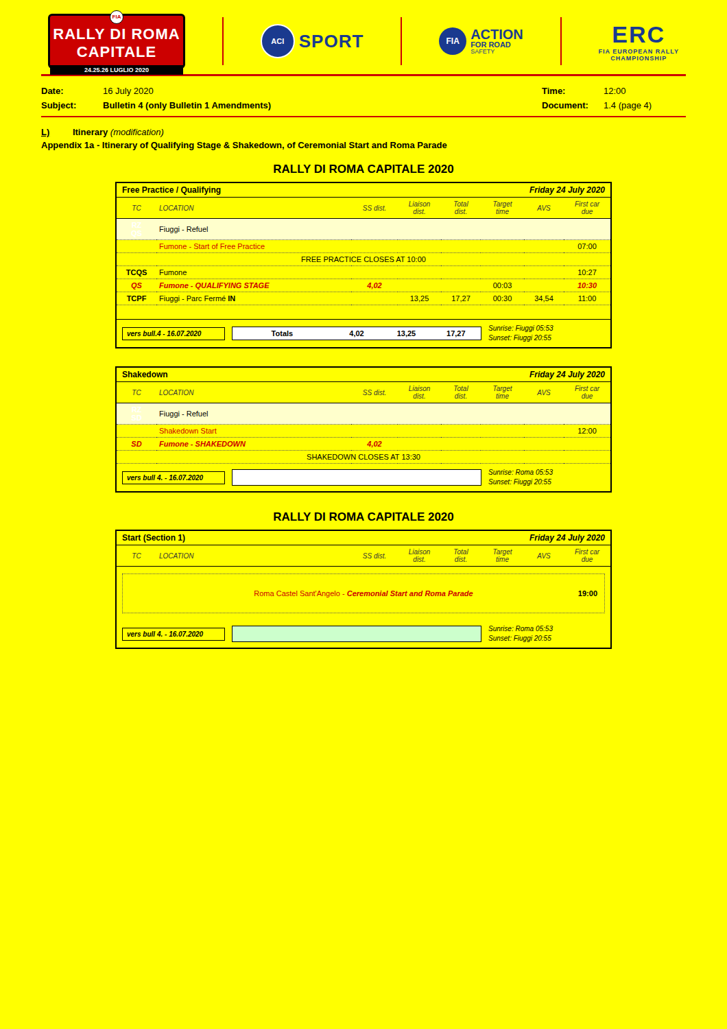FIA
RALLY DI ROMA
CAPITALE
24.25.26 LUGLIO 2020
ACI
SPORT
FIA
ACTION
FOR ROAD
SAFETY
ERC
FIA EUROPEAN RALLY
CHAMPIONSHIP
Date:
16 July 2020
Time:
12:00
Subject:
Bulletin 4 (only Bulletin 1 Amendments)
Document:
1.4 (page 4)
L) Itinerary (modification)
Appendix 1a - Itinerary of Qualifying Stage & Shakedown, of Ceremonial Start and Roma Parade
RALLY DI ROMA CAPITALE 2020
Free Practice / Qualifying
Friday 24 July 2020
| TC | LOCATION | SS dist. | Liaison dist. | Total dist. | Target time | AVS | First car due |
| --- | --- | --- | --- | --- | --- | --- | --- |
| RZ QS | Fiuggi - Refuel |
| | Fumone - Start of Free Practice | | | | | | 07:00 |
| FREE PRACTICE CLOSES AT 10:00 |
| TCQS | Fumone | | | | | | 10:27 |
| QS | Fumone - QUALIFYING STAGE | 4,02 | | | 00:03 | | 10:30 |
| TCPF | Fiuggi - Parc Fermé IN | | 13,25 | 17,27 | 00:30 | 34,54 | 11:00 |
vers bull.4 - 16.07.2020
Totals
4,02
13,25
17,27
Sunrise: Fiuggi 05:53
Sunset: Fiuggi 20:55
Shakedown
Friday 24 July 2020
| TC | LOCATION | SS dist. | Liaison dist. | Total dist. | Target time | AVS | First car due |
| --- | --- | --- | --- | --- | --- | --- | --- |
| RZ SD | Fiuggi - Refuel |
| | Shakedown Start | | | | | | 12:00 |
| SD | Fumone - SHAKEDOWN | 4,02 | | | | | |
| SHAKEDOWN CLOSES AT 13:30 |
vers bull 4. - 16.07.2020
Sunrise: Roma 05:53
Sunset: Fiuggi 20:55
RALLY DI ROMA CAPITALE 2020
Start (Section 1)
Friday 24 July 2020
| TC | LOCATION | SS dist. | Liaison dist. | Total dist. | Target time | AVS | First car due |
| --- | --- | --- | --- | --- | --- | --- | --- |
Roma Castel Sant'Angelo - Ceremonial Start and Roma Parade
19:00
vers bull 4. - 16.07.2020
Sunrise: Roma 05:53
Sunset: Fiuggi 20:55